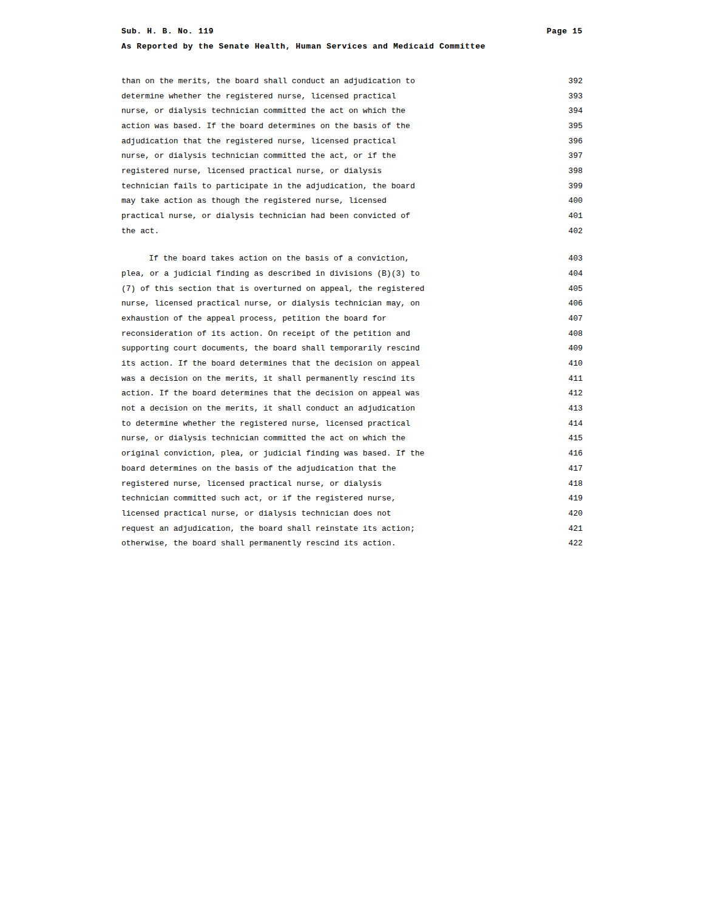Sub. H. B. No. 119 Page 15
As Reported by the Senate Health, Human Services and Medicaid Committee
than on the merits, the board shall conduct an adjudication to 392
determine whether the registered nurse, licensed practical 393
nurse, or dialysis technician committed the act on which the 394
action was based. If the board determines on the basis of the 395
adjudication that the registered nurse, licensed practical 396
nurse, or dialysis technician committed the act, or if the 397
registered nurse, licensed practical nurse, or dialysis 398
technician fails to participate in the adjudication, the board 399
may take action as though the registered nurse, licensed 400
practical nurse, or dialysis technician had been convicted of 401
the act. 402
If the board takes action on the basis of a conviction, 403
plea, or a judicial finding as described in divisions (B)(3) to 404
(7) of this section that is overturned on appeal, the registered 405
nurse, licensed practical nurse, or dialysis technician may, on 406
exhaustion of the appeal process, petition the board for 407
reconsideration of its action. On receipt of the petition and 408
supporting court documents, the board shall temporarily rescind 409
its action. If the board determines that the decision on appeal 410
was a decision on the merits, it shall permanently rescind its 411
action. If the board determines that the decision on appeal was 412
not a decision on the merits, it shall conduct an adjudication 413
to determine whether the registered nurse, licensed practical 414
nurse, or dialysis technician committed the act on which the 415
original conviction, plea, or judicial finding was based. If the 416
board determines on the basis of the adjudication that the 417
registered nurse, licensed practical nurse, or dialysis 418
technician committed such act, or if the registered nurse, 419
licensed practical nurse, or dialysis technician does not 420
request an adjudication, the board shall reinstate its action; 421
otherwise, the board shall permanently rescind its action. 422